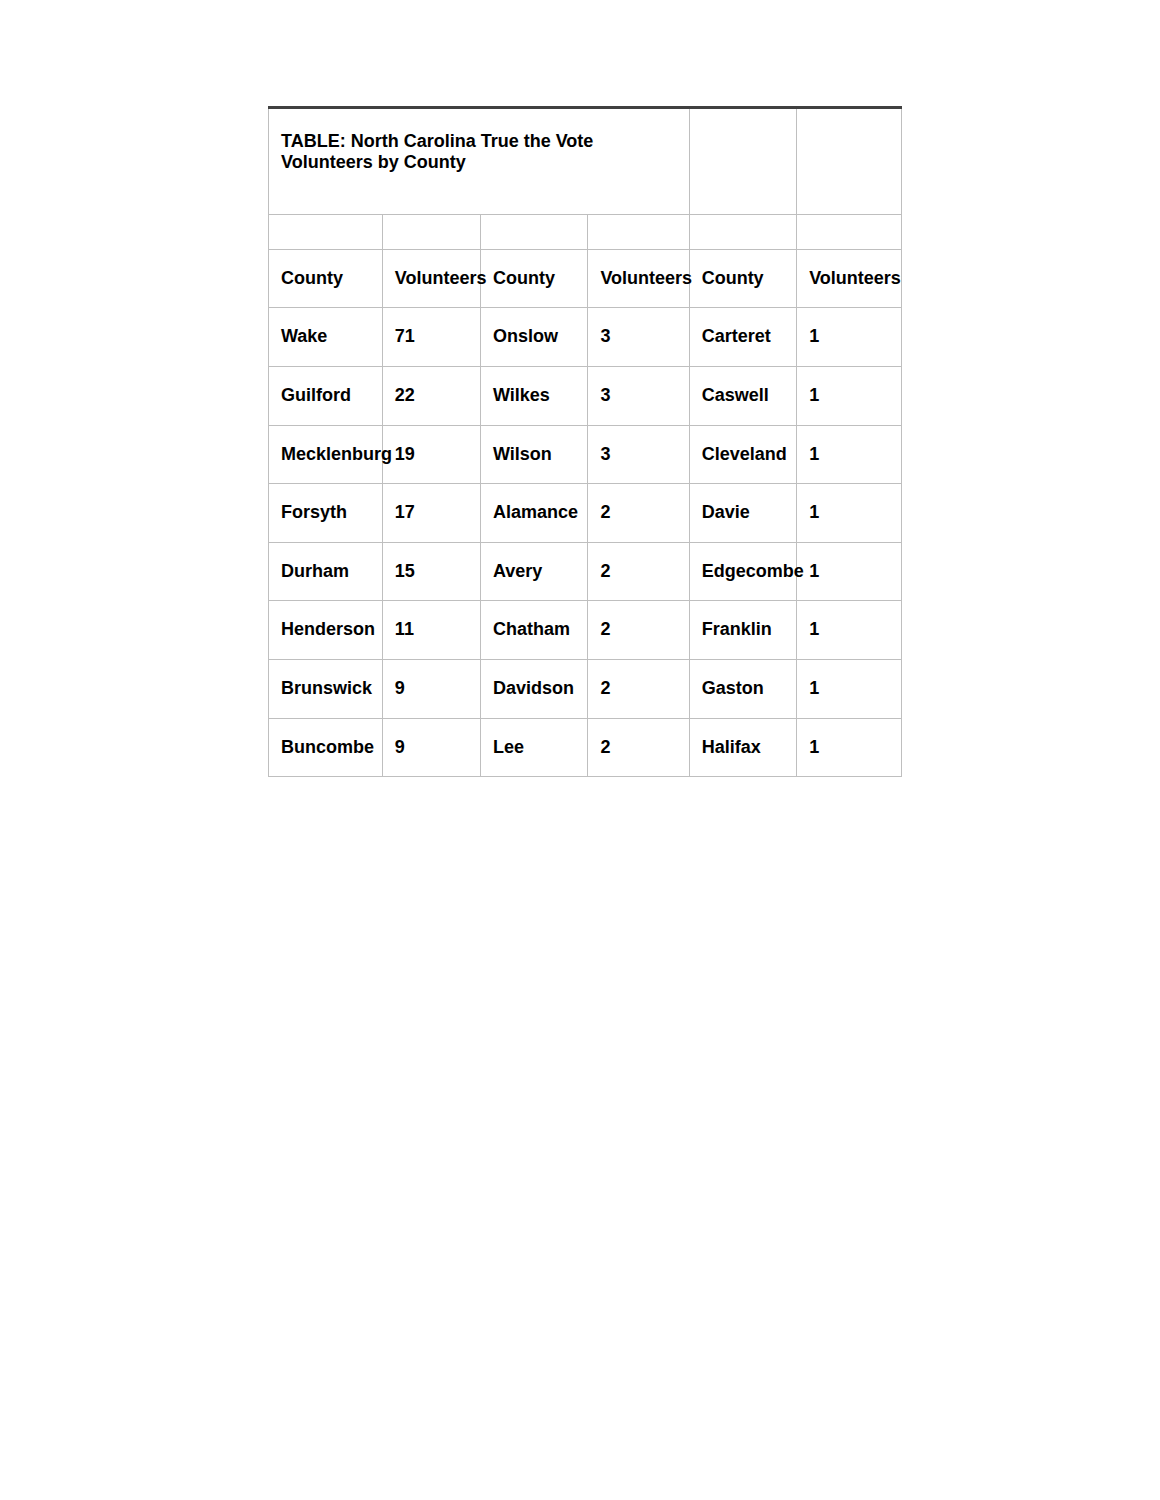| TABLE: North Carolina True the Vote Volunteers by County | | |
| County | Volunteers | County | Volunteers | County | Volunteers |
| Wake | 71 | Onslow | 3 | Carteret | 1 |
| Guilford | 22 | Wilkes | 3 | Caswell | 1 |
| Mecklenburg | 19 | Wilson | 3 | Cleveland | 1 |
| Forsyth | 17 | Alamance | 2 | Davie | 1 |
| Durham | 15 | Avery | 2 | Edgecombe | 1 |
| Henderson | 11 | Chatham | 2 | Franklin | 1 |
| Brunswick | 9 | Davidson | 2 | Gaston | 1 |
| Buncombe | 9 | Lee | 2 | Halifax | 1 |